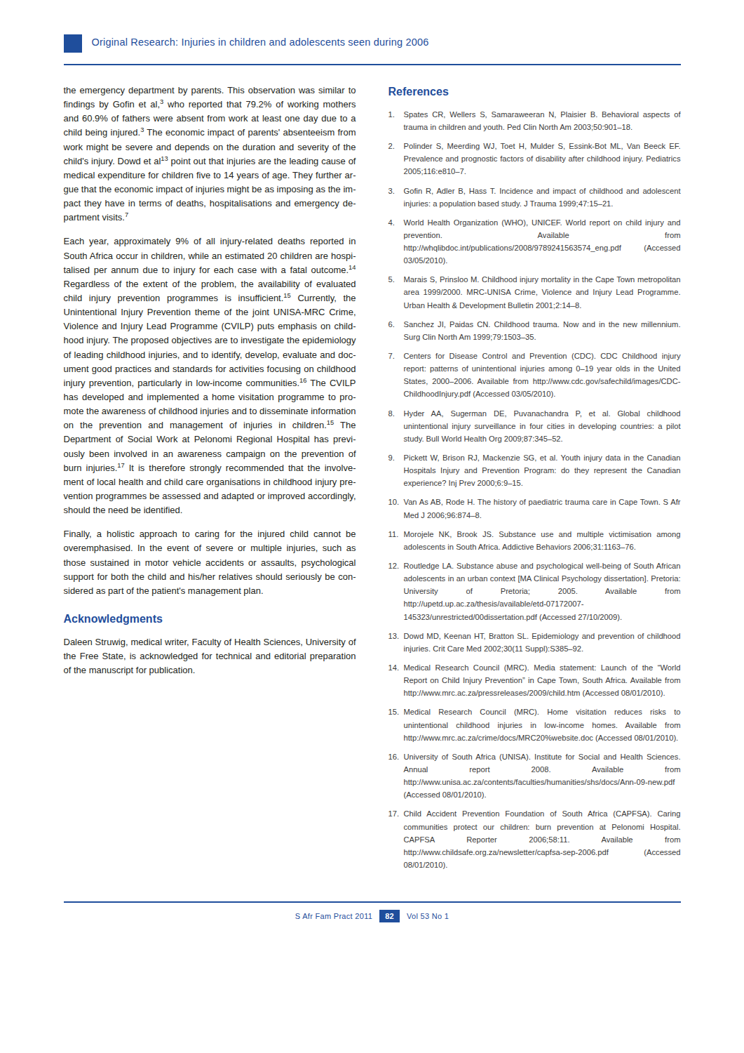Original Research: Injuries in children and adolescents seen during 2006
the emergency department by parents. This observation was similar to findings by Gofin et al,3 who reported that 79.2% of working mothers and 60.9% of fathers were absent from work at least one day due to a child being injured.3 The economic impact of parents' absenteeism from work might be severe and depends on the duration and severity of the child's injury. Dowd et al13 point out that injuries are the leading cause of medical expenditure for children five to 14 years of age. They further argue that the economic impact of injuries might be as imposing as the impact they have in terms of deaths, hospitalisations and emergency department visits.7
Each year, approximately 9% of all injury-related deaths reported in South Africa occur in children, while an estimated 20 children are hospitalised per annum due to injury for each case with a fatal outcome.14 Regardless of the extent of the problem, the availability of evaluated child injury prevention programmes is insufficient.15 Currently, the Unintentional Injury Prevention theme of the joint UNISA-MRC Crime, Violence and Injury Lead Programme (CVILP) puts emphasis on childhood injury. The proposed objectives are to investigate the epidemiology of leading childhood injuries, and to identify, develop, evaluate and document good practices and standards for activities focusing on childhood injury prevention, particularly in low-income communities.16 The CVILP has developed and implemented a home visitation programme to promote the awareness of childhood injuries and to disseminate information on the prevention and management of injuries in children.15 The Department of Social Work at Pelonomi Regional Hospital has previously been involved in an awareness campaign on the prevention of burn injuries.17 It is therefore strongly recommended that the involvement of local health and child care organisations in childhood injury prevention programmes be assessed and adapted or improved accordingly, should the need be identified.
Finally, a holistic approach to caring for the injured child cannot be overemphasised. In the event of severe or multiple injuries, such as those sustained in motor vehicle accidents or assaults, psychological support for both the child and his/her relatives should seriously be considered as part of the patient's management plan.
Acknowledgments
Daleen Struwig, medical writer, Faculty of Health Sciences, University of the Free State, is acknowledged for technical and editorial preparation of the manuscript for publication.
References
Spates CR, Wellers S, Samaraweeran N, Plaisier B. Behavioral aspects of trauma in children and youth. Ped Clin North Am 2003;50:901–18.
Polinder S, Meerding WJ, Toet H, Mulder S, Essink-Bot ML, Van Beeck EF. Prevalence and prognostic factors of disability after childhood injury. Pediatrics 2005;116:e810–7.
Gofin R, Adler B, Hass T. Incidence and impact of childhood and adolescent injuries: a population based study. J Trauma 1999;47:15–21.
World Health Organization (WHO), UNICEF. World report on child injury and prevention. Available from http://whqlibdoc.int/publications/2008/9789241563574_eng.pdf (Accessed 03/05/2010).
Marais S, Prinsloo M. Childhood injury mortality in the Cape Town metropolitan area 1999/2000. MRC-UNISA Crime, Violence and Injury Lead Programme. Urban Health & Development Bulletin 2001;2:14–8.
Sanchez JI, Paidas CN. Childhood trauma. Now and in the new millennium. Surg Clin North Am 1999;79:1503–35.
Centers for Disease Control and Prevention (CDC). CDC Childhood injury report: patterns of unintentional injuries among 0–19 year olds in the United States, 2000–2006. Available from http://www.cdc.gov/safechild/images/CDC-ChildhoodInjury.pdf (Accessed 03/05/2010).
Hyder AA, Sugerman DE, Puvanachandra P, et al. Global childhood unintentional injury surveillance in four cities in developing countries: a pilot study. Bull World Health Org 2009;87:345–52.
Pickett W, Brison RJ, Mackenzie SG, et al. Youth injury data in the Canadian Hospitals Injury and Prevention Program: do they represent the Canadian experience? Inj Prev 2000;6:9–15.
Van As AB, Rode H. The history of paediatric trauma care in Cape Town. S Afr Med J 2006;96:874–8.
Morojele NK, Brook JS. Substance use and multiple victimisation among adolescents in South Africa. Addictive Behaviors 2006;31:1163–76.
Routledge LA. Substance abuse and psychological well-being of South African adolescents in an urban context [MA Clinical Psychology dissertation]. Pretoria: University of Pretoria; 2005. Available from http://upetd.up.ac.za/thesis/available/etd-07172007-145323/unrestricted/00dissertation.pdf (Accessed 27/10/2009).
Dowd MD, Keenan HT, Bratton SL. Epidemiology and prevention of childhood injuries. Crit Care Med 2002;30(11 Suppl):S385–92.
Medical Research Council (MRC). Media statement: Launch of the “World Report on Child Injury Prevention” in Cape Town, South Africa. Available from http://www.mrc.ac.za/pressreleases/2009/child.htm (Accessed 08/01/2010).
Medical Research Council (MRC). Home visitation reduces risks to unintentional childhood injuries in low-income homes. Available from http://www.mrc.ac.za/crime/docs/MRC20%website.doc (Accessed 08/01/2010).
University of South Africa (UNISA). Institute for Social and Health Sciences. Annual report 2008. Available from http://www.unisa.ac.za/contents/faculties/humanities/shs/docs/Ann-09-new.pdf (Accessed 08/01/2010).
Child Accident Prevention Foundation of South Africa (CAPFSA). Caring communities protect our children: burn prevention at Pelonomi Hospital. CAPFSA Reporter 2006;58:11. Available from http://www.childsafe.org.za/newsletter/capfsa-sep-2006.pdf (Accessed 08/01/2010).
S Afr Fam Pract 2011 82 Vol 53 No 1